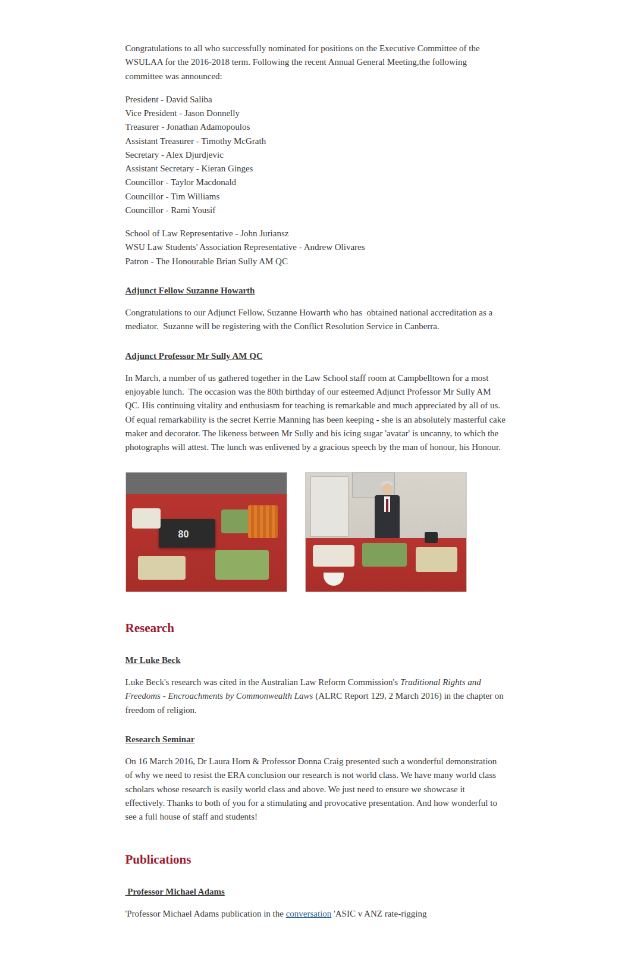Congratulations to all who successfully nominated for positions on the Executive Committee of the WSULAA for the 2016-2018 term. Following the recent Annual General Meeting,the following committee was announced:
President - David Saliba
Vice President - Jason Donnelly
Treasurer - Jonathan Adamopoulos
Assistant Treasurer - Timothy McGrath
Secretary - Alex Djurdjevic
Assistant Secretary - Kieran Ginges
Councillor - Taylor Macdonald
Councillor - Tim Williams
Councillor - Rami Yousif
School of Law Representative - John Juriansz
WSU Law Students' Association Representative - Andrew Olivares
Patron - The Honourable Brian Sully AM QC
Adjunct Fellow Suzanne Howarth
Congratulations to our Adjunct Fellow, Suzanne Howarth who has obtained national accreditation as a mediator. Suzanne will be registering with the Conflict Resolution Service in Canberra.
Adjunct Professor Mr Sully AM QC
In March, a number of us gathered together in the Law School staff room at Campbelltown for a most enjoyable lunch. The occasion was the 80th birthday of our esteemed Adjunct Professor Mr Sully AM QC. His continuing vitality and enthusiasm for teaching is remarkable and much appreciated by all of us. Of equal remarkability is the secret Kerrie Manning has been keeping - she is an absolutely masterful cake maker and decorator. The likeness between Mr Sully and his icing sugar 'avatar' is uncanny, to which the photographs will attest. The lunch was enlivened by a gracious speech by the man of honour, his Honour.
Research
Mr Luke Beck
Luke Beck's research was cited in the Australian Law Reform Commission's Traditional Rights and Freedoms - Encroachments by Commonwealth Laws (ALRC Report 129, 2 March 2016) in the chapter on freedom of religion.
Research Seminar
On 16 March 2016, Dr Laura Horn & Professor Donna Craig presented such a wonderful demonstration of why we need to resist the ERA conclusion our research is not world class. We have many world class scholars whose research is easily world class and above. We just need to ensure we showcase it effectively. Thanks to both of you for a stimulating and provocative presentation. And how wonderful to see a full house of staff and students!
Publications
Professor Michael Adams
'Professor Michael Adams publication in the conversation 'ASIC v ANZ rate-rigging